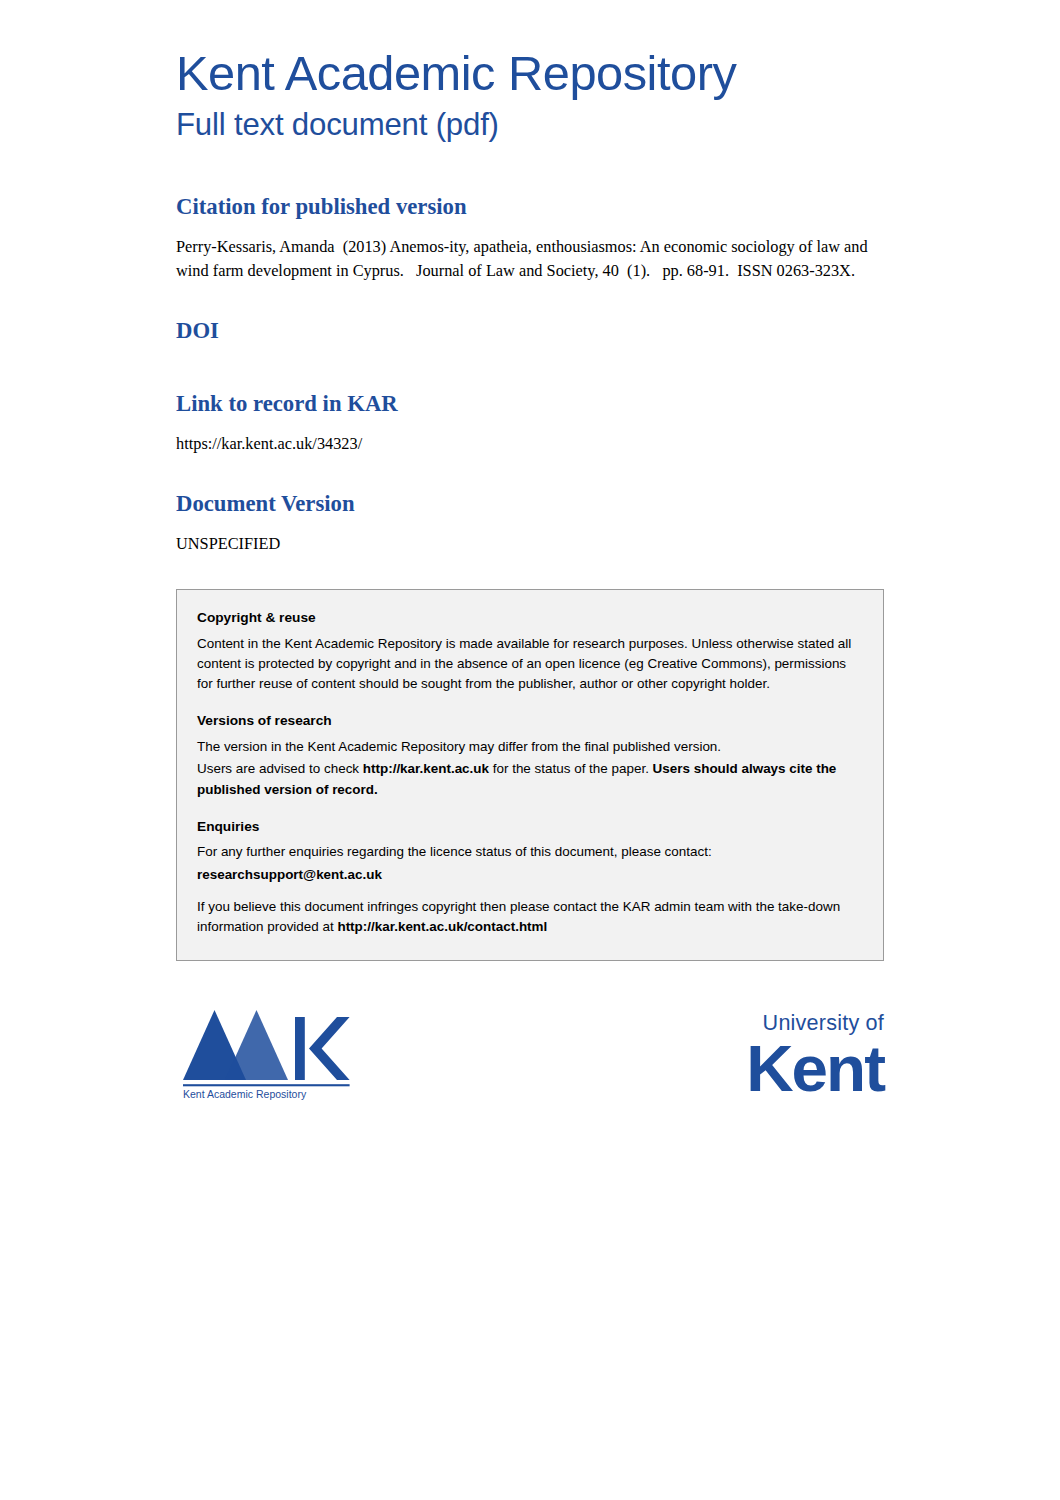Kent Academic Repository
Full text document (pdf)
Citation for published version
Perry-Kessaris, Amanda (2013) Anemos-ity, apatheia, enthousiasmos: An economic sociology of law and wind farm development in Cyprus. Journal of Law and Society, 40 (1). pp. 68-91. ISSN 0263-323X.
DOI
Link to record in KAR
https://kar.kent.ac.uk/34323/
Document Version
UNSPECIFIED
Copyright & reuse
Content in the Kent Academic Repository is made available for research purposes. Unless otherwise stated all content is protected by copyright and in the absence of an open licence (eg Creative Commons), permissions for further reuse of content should be sought from the publisher, author or other copyright holder.
Versions of research
The version in the Kent Academic Repository may differ from the final published version.
Users are advised to check http://kar.kent.ac.uk for the status of the paper. Users should always cite the published version of record.
Enquiries
For any further enquiries regarding the licence status of this document, please contact:
researchsupport@kent.ac.uk
If you believe this document infringes copyright then please contact the KAR admin team with the take-down information provided at http://kar.kent.ac.uk/contact.html
Kent Academic Repository Kent Academic Repository
University of Kent